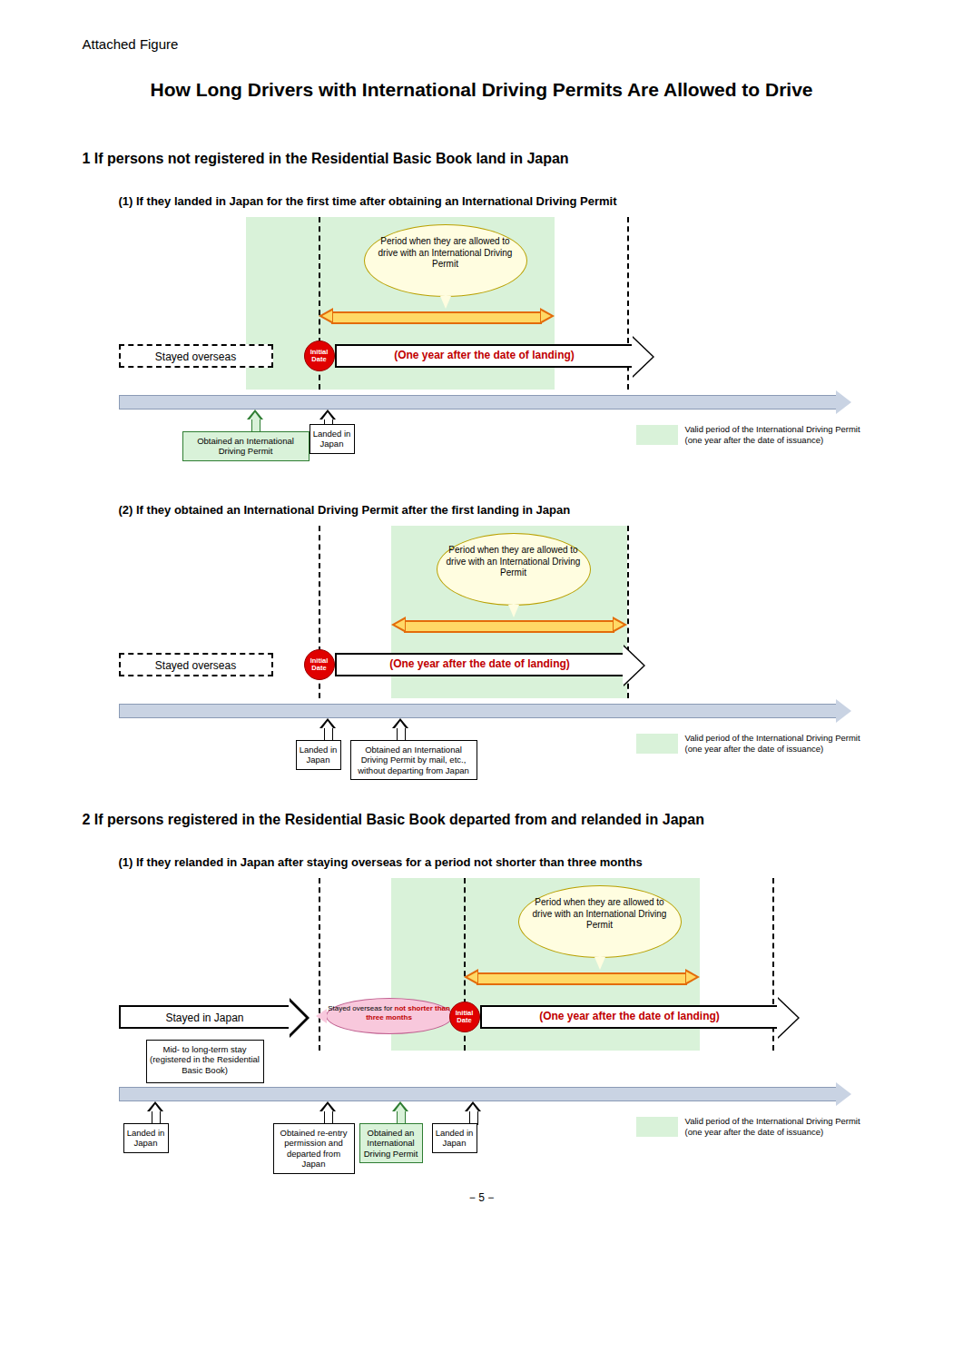Attached Figure
How Long Drivers with International Driving Permits Are Allowed to Drive
1 If persons not registered in the Residential Basic Book land in Japan
(1) If they landed in Japan for the first time after obtaining an International Driving Permit
Period when they are allowed to drive with an International Driving Permit
Stayed overseas
Initial
Date
(One year after the date of landing)
Obtained an International Driving Permit
Landed in Japan
Valid period of the International Driving Permit
(one year after the date of issuance)
(2) If they obtained an International Driving Permit after the first landing in Japan
Period when they are allowed to drive with an International Driving Permit
Stayed overseas
Initial
Date
(One year after the date of landing)
Landed in Japan
Obtained an International Driving Permit by mail, etc., without departing from Japan
Valid period of the International Driving Permit
(one year after the date of issuance)
2 If persons registered in the Residential Basic Book departed from and relanded in Japan
(1) If they relanded in Japan after staying overseas for a period not shorter than three months
Period when they are allowed to drive with an International Driving Permit
Stayed in Japan
Stayed overseas for not shorter than three months
Initial
Date
(One year after the date of landing)
Mid- to long-term stay (registered in the Residential Basic Book)
Landed in Japan
Obtained re-entry permission and departed from Japan
Obtained an International Driving Permit
Landed in Japan
Valid period of the International Driving Permit
(one year after the date of issuance)
− 5 −